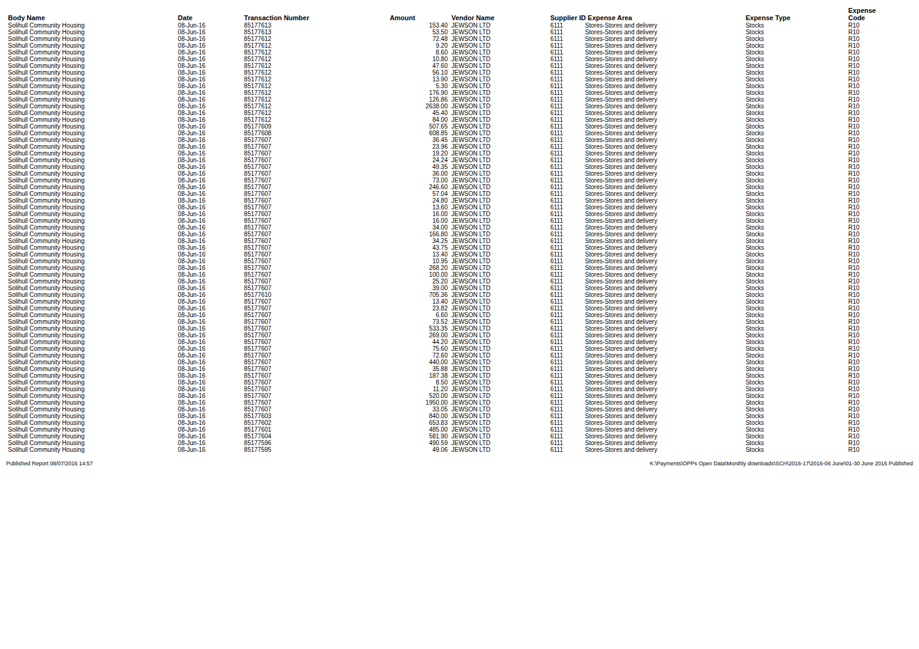| Body Name | Date | Transaction Number | Amount | Vendor Name | Supplier ID Expense Area | Expense Type | Expense Code |
| --- | --- | --- | --- | --- | --- | --- | --- |
| Solihull Community Housing | 08-Jun-16 | 85177613 | 153.40 | JEWSON LTD | 6111 | Stores-Stores and delivery | Stocks | R10 |
| Solihull Community Housing | 08-Jun-16 | 85177613 | 53.50 | JEWSON LTD | 6111 | Stores-Stores and delivery | Stocks | R10 |
| Solihull Community Housing | 08-Jun-16 | 85177612 | 72.48 | JEWSON LTD | 6111 | Stores-Stores and delivery | Stocks | R10 |
| Solihull Community Housing | 08-Jun-16 | 85177612 | 9.20 | JEWSON LTD | 6111 | Stores-Stores and delivery | Stocks | R10 |
| Solihull Community Housing | 08-Jun-16 | 85177612 | 8.60 | JEWSON LTD | 6111 | Stores-Stores and delivery | Stocks | R10 |
| Solihull Community Housing | 08-Jun-16 | 85177612 | 10.80 | JEWSON LTD | 6111 | Stores-Stores and delivery | Stocks | R10 |
| Solihull Community Housing | 08-Jun-16 | 85177612 | 47.60 | JEWSON LTD | 6111 | Stores-Stores and delivery | Stocks | R10 |
| Solihull Community Housing | 08-Jun-16 | 85177612 | 56.10 | JEWSON LTD | 6111 | Stores-Stores and delivery | Stocks | R10 |
| Solihull Community Housing | 08-Jun-16 | 85177612 | 13.90 | JEWSON LTD | 6111 | Stores-Stores and delivery | Stocks | R10 |
| Solihull Community Housing | 08-Jun-16 | 85177612 | 5.30 | JEWSON LTD | 6111 | Stores-Stores and delivery | Stocks | R10 |
| Solihull Community Housing | 08-Jun-16 | 85177612 | 176.90 | JEWSON LTD | 6111 | Stores-Stores and delivery | Stocks | R10 |
| Solihull Community Housing | 08-Jun-16 | 85177612 | 126.86 | JEWSON LTD | 6111 | Stores-Stores and delivery | Stocks | R10 |
| Solihull Community Housing | 08-Jun-16 | 85177612 | 2638.00 | JEWSON LTD | 6111 | Stores-Stores and delivery | Stocks | R10 |
| Solihull Community Housing | 08-Jun-16 | 85177612 | 45.40 | JEWSON LTD | 6111 | Stores-Stores and delivery | Stocks | R10 |
| Solihull Community Housing | 08-Jun-16 | 85177612 | 84.00 | JEWSON LTD | 6111 | Stores-Stores and delivery | Stocks | R10 |
| Solihull Community Housing | 08-Jun-16 | 85177609 | 507.65 | JEWSON LTD | 6111 | Stores-Stores and delivery | Stocks | R10 |
| Solihull Community Housing | 08-Jun-16 | 85177608 | 608.85 | JEWSON LTD | 6111 | Stores-Stores and delivery | Stocks | R10 |
| Solihull Community Housing | 08-Jun-16 | 85177607 | 36.45 | JEWSON LTD | 6111 | Stores-Stores and delivery | Stocks | R10 |
| Solihull Community Housing | 08-Jun-16 | 85177607 | 23.96 | JEWSON LTD | 6111 | Stores-Stores and delivery | Stocks | R10 |
| Solihull Community Housing | 08-Jun-16 | 85177607 | 19.20 | JEWSON LTD | 6111 | Stores-Stores and delivery | Stocks | R10 |
| Solihull Community Housing | 08-Jun-16 | 85177607 | 24.24 | JEWSON LTD | 6111 | Stores-Stores and delivery | Stocks | R10 |
| Solihull Community Housing | 08-Jun-16 | 85177607 | 49.35 | JEWSON LTD | 6111 | Stores-Stores and delivery | Stocks | R10 |
| Solihull Community Housing | 08-Jun-16 | 85177607 | 36.00 | JEWSON LTD | 6111 | Stores-Stores and delivery | Stocks | R10 |
| Solihull Community Housing | 08-Jun-16 | 85177607 | 73.00 | JEWSON LTD | 6111 | Stores-Stores and delivery | Stocks | R10 |
| Solihull Community Housing | 08-Jun-16 | 85177607 | 246.60 | JEWSON LTD | 6111 | Stores-Stores and delivery | Stocks | R10 |
| Solihull Community Housing | 08-Jun-16 | 85177607 | 57.04 | JEWSON LTD | 6111 | Stores-Stores and delivery | Stocks | R10 |
| Solihull Community Housing | 08-Jun-16 | 85177607 | 24.80 | JEWSON LTD | 6111 | Stores-Stores and delivery | Stocks | R10 |
| Solihull Community Housing | 08-Jun-16 | 85177607 | 13.60 | JEWSON LTD | 6111 | Stores-Stores and delivery | Stocks | R10 |
| Solihull Community Housing | 08-Jun-16 | 85177607 | 16.00 | JEWSON LTD | 6111 | Stores-Stores and delivery | Stocks | R10 |
| Solihull Community Housing | 08-Jun-16 | 85177607 | 16.00 | JEWSON LTD | 6111 | Stores-Stores and delivery | Stocks | R10 |
| Solihull Community Housing | 08-Jun-16 | 85177607 | 34.00 | JEWSON LTD | 6111 | Stores-Stores and delivery | Stocks | R10 |
| Solihull Community Housing | 08-Jun-16 | 85177607 | 166.80 | JEWSON LTD | 6111 | Stores-Stores and delivery | Stocks | R10 |
| Solihull Community Housing | 08-Jun-16 | 85177607 | 34.25 | JEWSON LTD | 6111 | Stores-Stores and delivery | Stocks | R10 |
| Solihull Community Housing | 08-Jun-16 | 85177607 | 43.75 | JEWSON LTD | 6111 | Stores-Stores and delivery | Stocks | R10 |
| Solihull Community Housing | 08-Jun-16 | 85177607 | 13.40 | JEWSON LTD | 6111 | Stores-Stores and delivery | Stocks | R10 |
| Solihull Community Housing | 08-Jun-16 | 85177607 | 10.95 | JEWSON LTD | 6111 | Stores-Stores and delivery | Stocks | R10 |
| Solihull Community Housing | 08-Jun-16 | 85177607 | 268.20 | JEWSON LTD | 6111 | Stores-Stores and delivery | Stocks | R10 |
| Solihull Community Housing | 08-Jun-16 | 85177607 | 100.00 | JEWSON LTD | 6111 | Stores-Stores and delivery | Stocks | R10 |
| Solihull Community Housing | 08-Jun-16 | 85177607 | 25.20 | JEWSON LTD | 6111 | Stores-Stores and delivery | Stocks | R10 |
| Solihull Community Housing | 08-Jun-16 | 85177607 | 39.00 | JEWSON LTD | 6111 | Stores-Stores and delivery | Stocks | R10 |
| Solihull Community Housing | 08-Jun-16 | 85177610 | 705.36 | JEWSON LTD | 6111 | Stores-Stores and delivery | Stocks | R10 |
| Solihull Community Housing | 08-Jun-16 | 85177607 | 13.40 | JEWSON LTD | 6111 | Stores-Stores and delivery | Stocks | R10 |
| Solihull Community Housing | 08-Jun-16 | 85177607 | 23.82 | JEWSON LTD | 6111 | Stores-Stores and delivery | Stocks | R10 |
| Solihull Community Housing | 08-Jun-16 | 85177607 | 6.60 | JEWSON LTD | 6111 | Stores-Stores and delivery | Stocks | R10 |
| Solihull Community Housing | 08-Jun-16 | 85177607 | 73.52 | JEWSON LTD | 6111 | Stores-Stores and delivery | Stocks | R10 |
| Solihull Community Housing | 08-Jun-16 | 85177607 | 533.35 | JEWSON LTD | 6111 | Stores-Stores and delivery | Stocks | R10 |
| Solihull Community Housing | 08-Jun-16 | 85177607 | 269.00 | JEWSON LTD | 6111 | Stores-Stores and delivery | Stocks | R10 |
| Solihull Community Housing | 08-Jun-16 | 85177607 | 44.20 | JEWSON LTD | 6111 | Stores-Stores and delivery | Stocks | R10 |
| Solihull Community Housing | 08-Jun-16 | 85177607 | 75.60 | JEWSON LTD | 6111 | Stores-Stores and delivery | Stocks | R10 |
| Solihull Community Housing | 08-Jun-16 | 85177607 | 72.60 | JEWSON LTD | 6111 | Stores-Stores and delivery | Stocks | R10 |
| Solihull Community Housing | 08-Jun-16 | 85177607 | 440.00 | JEWSON LTD | 6111 | Stores-Stores and delivery | Stocks | R10 |
| Solihull Community Housing | 08-Jun-16 | 85177607 | 35.88 | JEWSON LTD | 6111 | Stores-Stores and delivery | Stocks | R10 |
| Solihull Community Housing | 08-Jun-16 | 85177607 | 187.38 | JEWSON LTD | 6111 | Stores-Stores and delivery | Stocks | R10 |
| Solihull Community Housing | 08-Jun-16 | 85177607 | 8.50 | JEWSON LTD | 6111 | Stores-Stores and delivery | Stocks | R10 |
| Solihull Community Housing | 08-Jun-16 | 85177607 | 11.20 | JEWSON LTD | 6111 | Stores-Stores and delivery | Stocks | R10 |
| Solihull Community Housing | 08-Jun-16 | 85177607 | 520.00 | JEWSON LTD | 6111 | Stores-Stores and delivery | Stocks | R10 |
| Solihull Community Housing | 08-Jun-16 | 85177607 | 1950.00 | JEWSON LTD | 6111 | Stores-Stores and delivery | Stocks | R10 |
| Solihull Community Housing | 08-Jun-16 | 85177607 | 33.05 | JEWSON LTD | 6111 | Stores-Stores and delivery | Stocks | R10 |
| Solihull Community Housing | 08-Jun-16 | 85177603 | 840.00 | JEWSON LTD | 6111 | Stores-Stores and delivery | Stocks | R10 |
| Solihull Community Housing | 08-Jun-16 | 85177602 | 653.83 | JEWSON LTD | 6111 | Stores-Stores and delivery | Stocks | R10 |
| Solihull Community Housing | 08-Jun-16 | 85177601 | 485.00 | JEWSON LTD | 6111 | Stores-Stores and delivery | Stocks | R10 |
| Solihull Community Housing | 08-Jun-16 | 85177604 | 581.90 | JEWSON LTD | 6111 | Stores-Stores and delivery | Stocks | R10 |
| Solihull Community Housing | 08-Jun-16 | 85177596 | 490.59 | JEWSON LTD | 6111 | Stores-Stores and delivery | Stocks | R10 |
| Solihull Community Housing | 08-Jun-16 | 85177595 | 49.06 | JEWSON LTD | 6111 | Stores-Stores and delivery | Stocks | R10 |
Published Report 08/07/2016 14:57 K:\Payments\OPPs Open Data\Monthly downloads\SCH\2016-17\2016-06 June\01-30 June 2016 Published